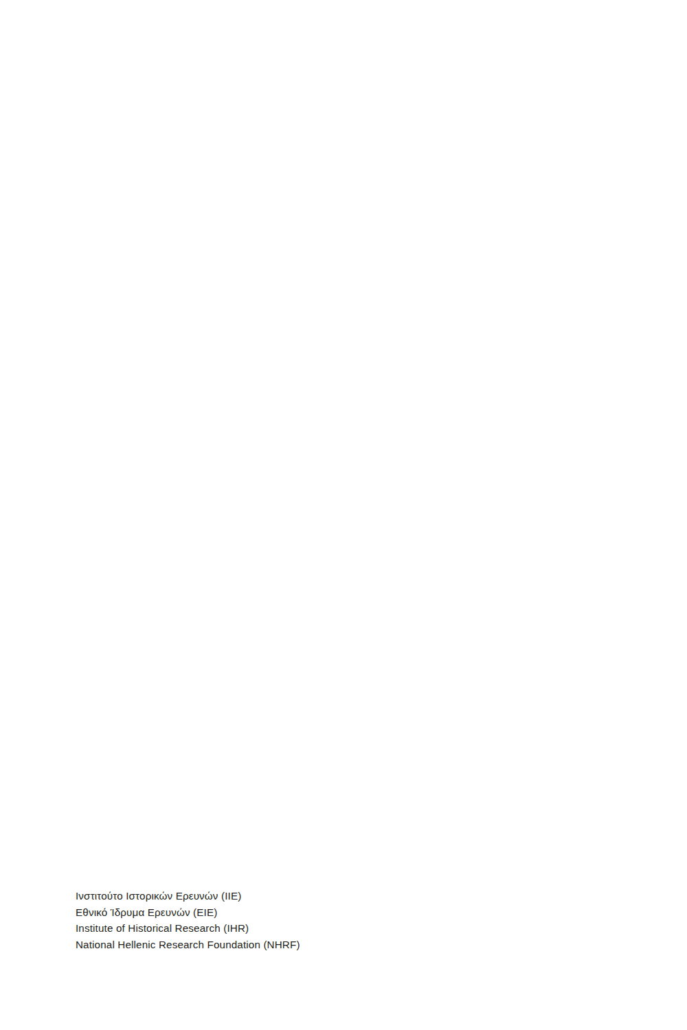Ινστιτούτο Ιστορικών Ερευνών (ΙΙΕ)
Εθνικό Ίδρυμα Ερευνών (ΕΙΕ)
Institute of Historical Research (IHR)
National Hellenic Research Foundation (NHRF)